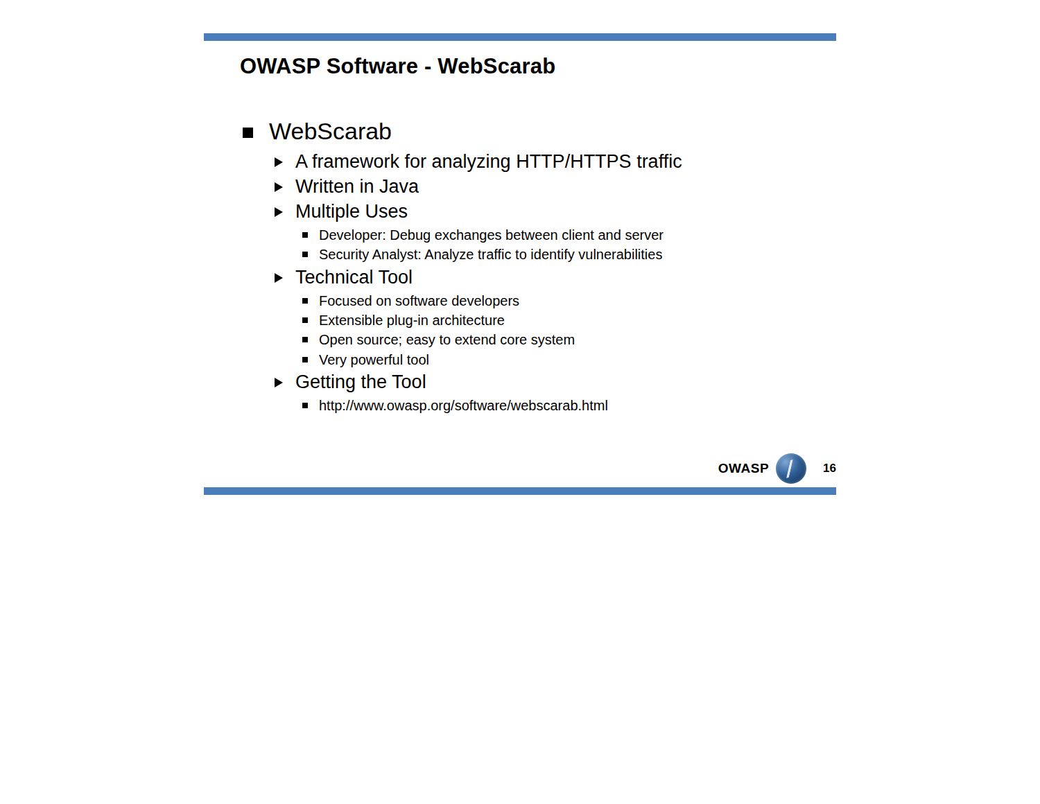OWASP Software - WebScarab
WebScarab
A framework for analyzing HTTP/HTTPS traffic
Written in Java
Multiple Uses
Developer: Debug exchanges between client and server
Security Analyst: Analyze traffic to identify vulnerabilities
Technical Tool
Focused on software developers
Extensible plug-in architecture
Open source; easy to extend core system
Very powerful tool
Getting the Tool
http://www.owasp.org/software/webscarab.html
OWASP 16